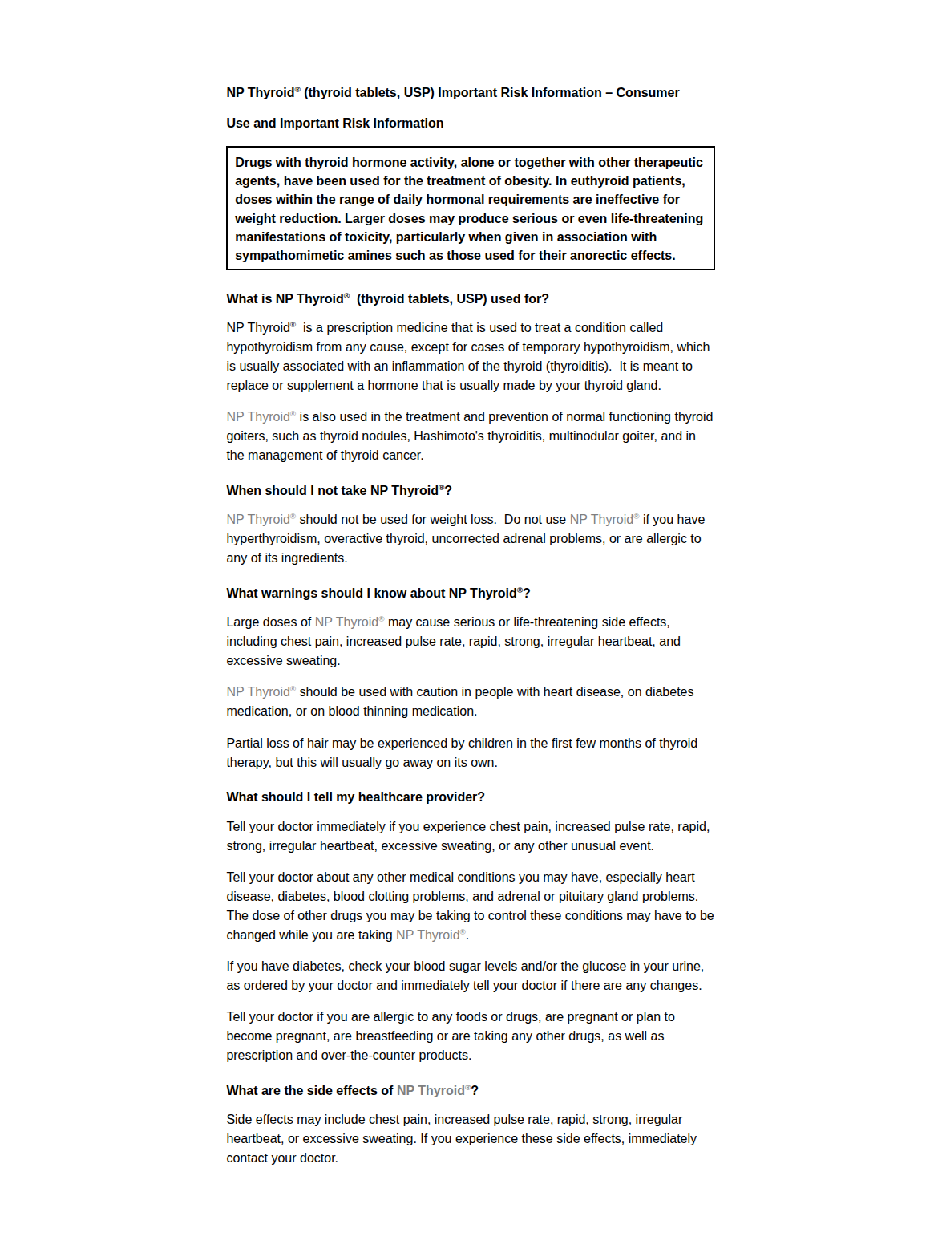NP Thyroid® (thyroid tablets, USP) Important Risk Information – Consumer
Use and Important Risk Information
Drugs with thyroid hormone activity, alone or together with other therapeutic agents, have been used for the treatment of obesity. In euthyroid patients, doses within the range of daily hormonal requirements are ineffective for weight reduction. Larger doses may produce serious or even life-threatening manifestations of toxicity, particularly when given in association with sympathomimetic amines such as those used for their anorectic effects.
What is NP Thyroid® (thyroid tablets, USP) used for?
NP Thyroid® is a prescription medicine that is used to treat a condition called hypothyroidism from any cause, except for cases of temporary hypothyroidism, which is usually associated with an inflammation of the thyroid (thyroiditis). It is meant to replace or supplement a hormone that is usually made by your thyroid gland.
NP Thyroid® is also used in the treatment and prevention of normal functioning thyroid goiters, such as thyroid nodules, Hashimoto's thyroiditis, multinodular goiter, and in the management of thyroid cancer.
When should I not take NP Thyroid®?
NP Thyroid® should not be used for weight loss. Do not use NP Thyroid® if you have hyperthyroidism, overactive thyroid, uncorrected adrenal problems, or are allergic to any of its ingredients.
What warnings should I know about NP Thyroid®?
Large doses of NP Thyroid® may cause serious or life-threatening side effects, including chest pain, increased pulse rate, rapid, strong, irregular heartbeat, and excessive sweating.
NP Thyroid® should be used with caution in people with heart disease, on diabetes medication, or on blood thinning medication.
Partial loss of hair may be experienced by children in the first few months of thyroid therapy, but this will usually go away on its own.
What should I tell my healthcare provider?
Tell your doctor immediately if you experience chest pain, increased pulse rate, rapid, strong, irregular heartbeat, excessive sweating, or any other unusual event.
Tell your doctor about any other medical conditions you may have, especially heart disease, diabetes, blood clotting problems, and adrenal or pituitary gland problems. The dose of other drugs you may be taking to control these conditions may have to be changed while you are taking NP Thyroid®.
If you have diabetes, check your blood sugar levels and/or the glucose in your urine, as ordered by your doctor and immediately tell your doctor if there are any changes.
Tell your doctor if you are allergic to any foods or drugs, are pregnant or plan to become pregnant, are breastfeeding or are taking any other drugs, as well as prescription and over-the-counter products.
What are the side effects of NP Thyroid®?
Side effects may include chest pain, increased pulse rate, rapid, strong, irregular heartbeat, or excessive sweating. If you experience these side effects, immediately contact your doctor.